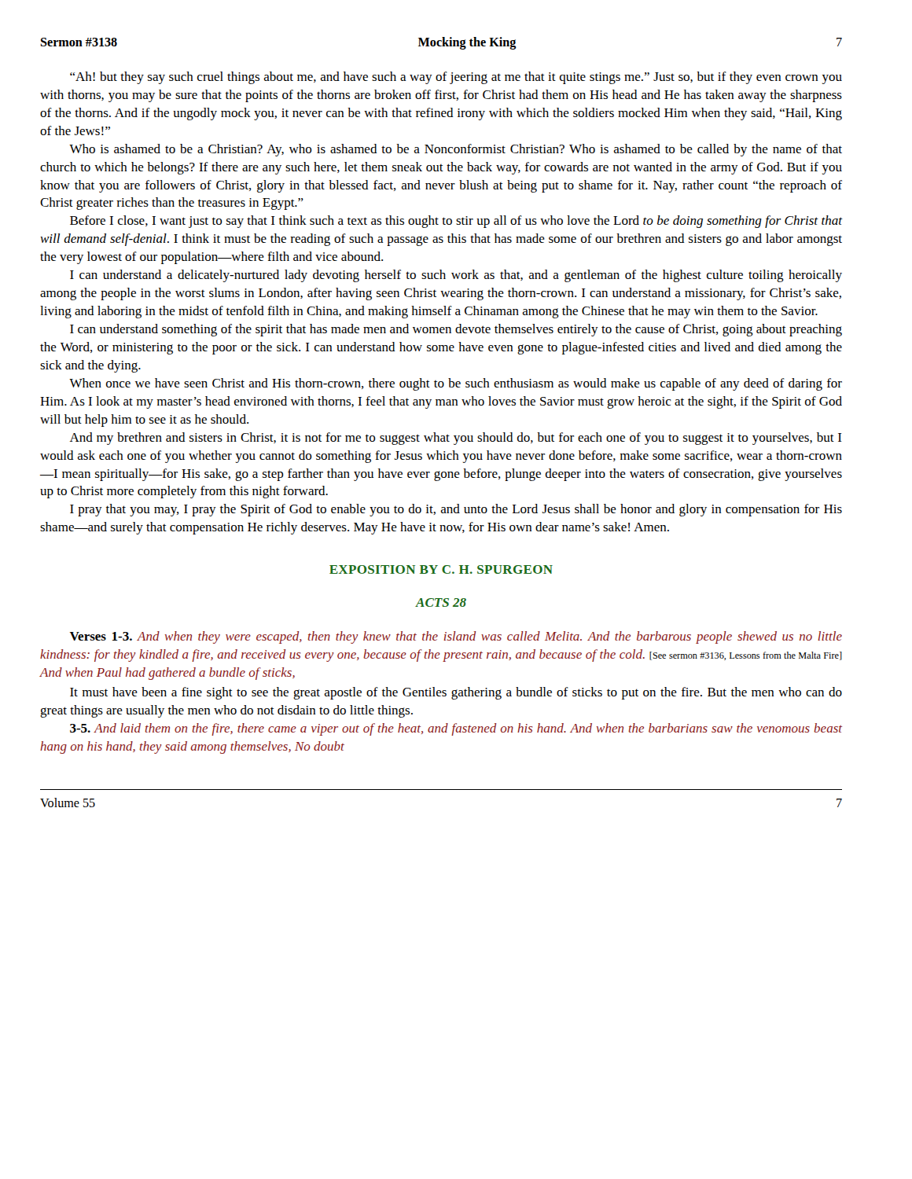Sermon #3138 Mocking the King 7
“Ah! but they say such cruel things about me, and have such a way of jeering at me that it quite stings me.” Just so, but if they even crown you with thorns, you may be sure that the points of the thorns are broken off first, for Christ had them on His head and He has taken away the sharpness of the thorns. And if the ungodly mock you, it never can be with that refined irony with which the soldiers mocked Him when they said, “Hail, King of the Jews!”
Who is ashamed to be a Christian? Ay, who is ashamed to be a Nonconformist Christian? Who is ashamed to be called by the name of that church to which he belongs? If there are any such here, let them sneak out the back way, for cowards are not wanted in the army of God. But if you know that you are followers of Christ, glory in that blessed fact, and never blush at being put to shame for it. Nay, rather count “the reproach of Christ greater riches than the treasures in Egypt.”
Before I close, I want just to say that I think such a text as this ought to stir up all of us who love the Lord to be doing something for Christ that will demand self-denial. I think it must be the reading of such a passage as this that has made some of our brethren and sisters go and labor amongst the very lowest of our population—where filth and vice abound.
I can understand a delicately-nurtured lady devoting herself to such work as that, and a gentleman of the highest culture toiling heroically among the people in the worst slums in London, after having seen Christ wearing the thorn-crown. I can understand a missionary, for Christ’s sake, living and laboring in the midst of tenfold filth in China, and making himself a Chinaman among the Chinese that he may win them to the Savior.
I can understand something of the spirit that has made men and women devote themselves entirely to the cause of Christ, going about preaching the Word, or ministering to the poor or the sick. I can understand how some have even gone to plague-infested cities and lived and died among the sick and the dying.
When once we have seen Christ and His thorn-crown, there ought to be such enthusiasm as would make us capable of any deed of daring for Him. As I look at my master’s head environed with thorns, I feel that any man who loves the Savior must grow heroic at the sight, if the Spirit of God will but help him to see it as he should.
And my brethren and sisters in Christ, it is not for me to suggest what you should do, but for each one of you to suggest it to yourselves, but I would ask each one of you whether you cannot do something for Jesus which you have never done before, make some sacrifice, wear a thorn-crown—I mean spiritually—for His sake, go a step farther than you have ever gone before, plunge deeper into the waters of consecration, give yourselves up to Christ more completely from this night forward.
I pray that you may, I pray the Spirit of God to enable you to do it, and unto the Lord Jesus shall be honor and glory in compensation for His shame—and surely that compensation He richly deserves. May He have it now, for His own dear name’s sake! Amen.
EXPOSITION BY C. H. SPURGEON
ACTS 28
Verses 1-3. And when they were escaped, then they knew that the island was called Melita. And the barbarous people shewed us no little kindness: for they kindled a fire, and received us every one, because of the present rain, and because of the cold. [See sermon #3136, Lessons from the Malta Fire] And when Paul had gathered a bundle of sticks,
It must have been a fine sight to see the great apostle of the Gentiles gathering a bundle of sticks to put on the fire. But the men who can do great things are usually the men who do not disdain to do little things.
3-5. And laid them on the fire, there came a viper out of the heat, and fastened on his hand. And when the barbarians saw the venomous beast hang on his hand, they said among themselves, No doubt
Volume 55 7